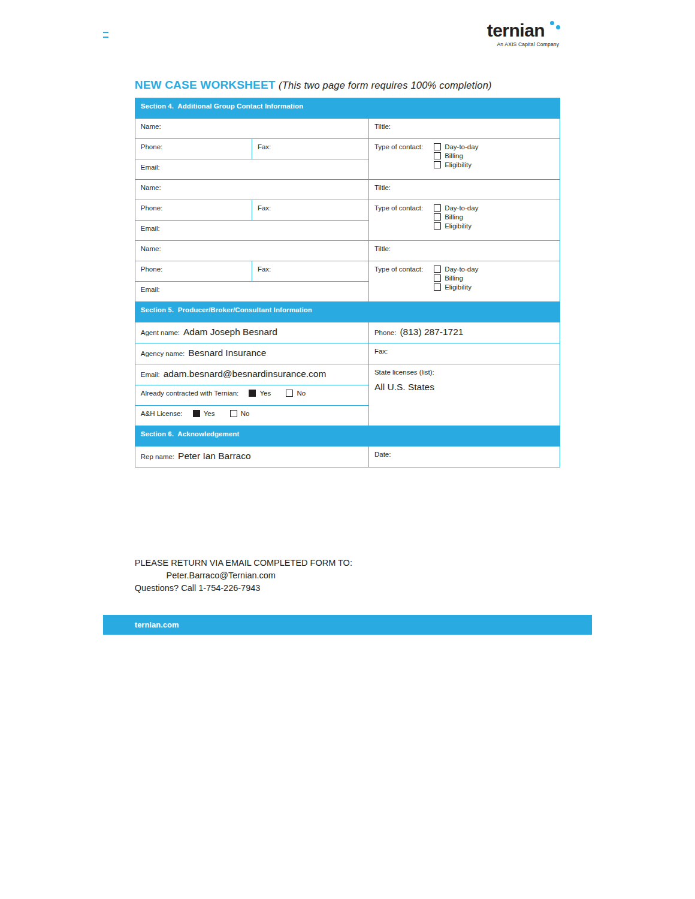ternian
An AXIS Capital Company
NEW CASE WORKSHEET (This two page form requires 100% completion)
| Section 4. Additional Group Contact Information |
| Name: | Tiltle: |
| Phone: | Fax: | Type of contact: Day-to-day Billing Eligibility |
| Email: |
| Name: | Tiltle: |
| Phone: | Fax: | Type of contact: Day-to-day Billing Eligibility |
| Email: |
| Name: | Tiltle: |
| Phone: | Fax: | Type of contact: Day-to-day Billing Eligibility |
| Email: |
| Section 5. Producer/Broker/Consultant Information |
| Agent name: Adam Joseph Besnard | Phone: (813) 287-1721 |
| Agency name: Besnard Insurance | Fax: |
| Email: adam.besnard@besnardinsurance.com | State licenses (list): All U.S. States |
| Already contracted with Ternian: Yes No |
| A&H License: Yes No |
| Section 6. Acknowledgement |
| Rep name: Peter Ian Barraco | Date: |
PLEASE RETURN VIA EMAIL COMPLETED FORM TO:
Peter.Barraco@Ternian.com
Questions? Call 1-754-226-7943
ternian.com